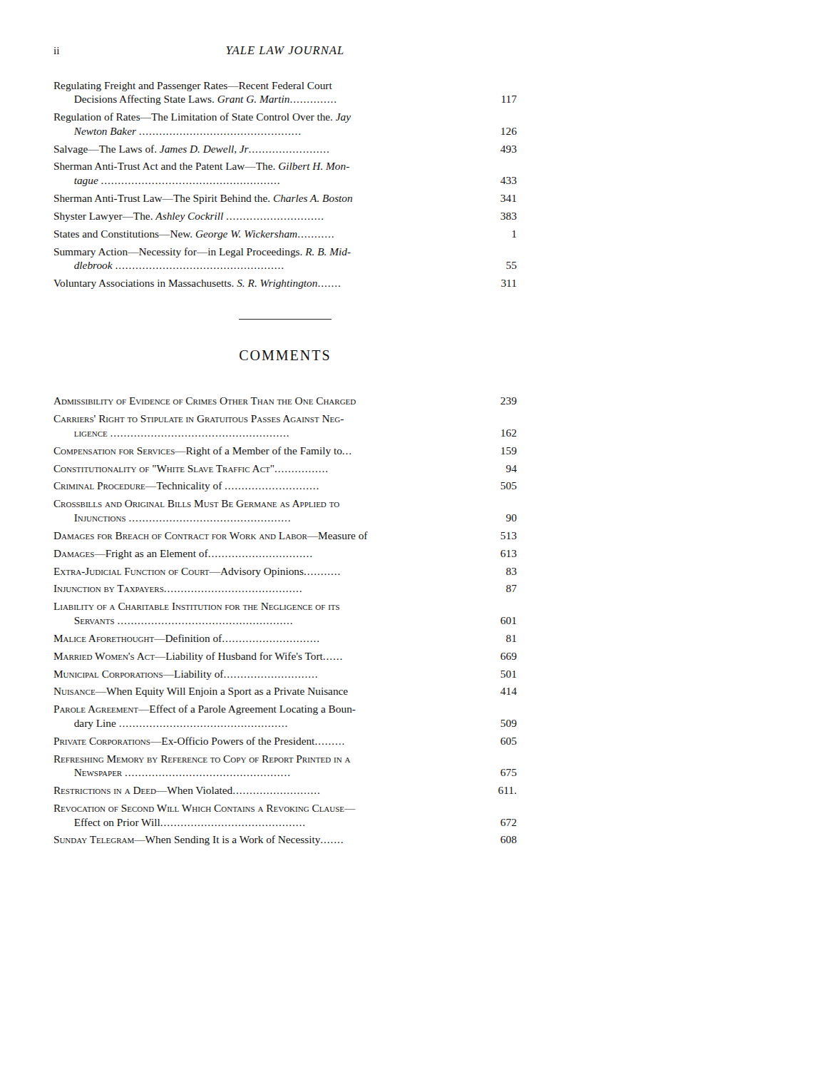ii
YALE LAW JOURNAL
Regulating Freight and Passenger Rates—Recent Federal Court
Decisions Affecting State Laws. Grant G. Martin.............. 117
Regulation of Rates—The Limitation of State Control Over the. Jay
Newton Baker ................................................ 126
Salvage—The Laws of. James D. Dewell, Jr........................ 493
Sherman Anti-Trust Act and the Patent Law—The. Gilbert H. Mon-
tague ..................................................... 433
Sherman Anti-Trust Law—The Spirit Behind the. Charles A. Boston 341
Shyster Lawyer—The. Ashley Cockrill ............................. 383
States and Constitutions—New. George W. Wickersham........... 1
Summary Action—Necessity for—in Legal Proceedings. R. B. Mid-
dlebrook .................................................. 55
Voluntary Associations in Massachusetts. S. R. Wrightington....... 311
COMMENTS
Admissibility of Evidence of Crimes Other Than the One Charged 239
Carriers' Right to Stipulate in Gratuitous Passes Against Neg-
ligence ..................................................... 162
Compensation for Services—Right of a Member of the Family to... 159
Constitutionality of "White Slave Traffic Act"................ 94
Criminal Procedure—Technicality of ............................ 505
Crossbills and Original Bills Must Be Germane as Applied to
Injunctions ................................................ 90
Damages for Breach of Contract for Work and Labor—Measure of 513
Damages—Fright as an Element of............................... 613
Extra-Judicial Function of Court—Advisory Opinions........... 83
Injunction by Taxpayers......................................... 87
Liability of a Charitable Institution for the Negligence of its
Servants .................................................... 601
Malice Aforethought—Definition of............................. 81
Married Women's Act—Liability of Husband for Wife's Tort...... 669
Municipal Corporations—Liability of............................ 501
Nuisance—When Equity Will Enjoin a Sport as a Private Nuisance 414
Parole Agreement—Effect of a Parole Agreement Locating a Boun-
dary Line .................................................. 509
Private Corporations—Ex-Officio Powers of the President......... 605
Refreshing Memory by Reference to Copy of Report Printed in a
Newspaper ................................................. 675
Restrictions in a Deed—When Violated.......................... 611.
Revocation of Second Will Which Contains a Revoking Clause—
Effect on Prior Will........................................... 672
Sunday Telegram—When Sending It is a Work of Necessity....... 608